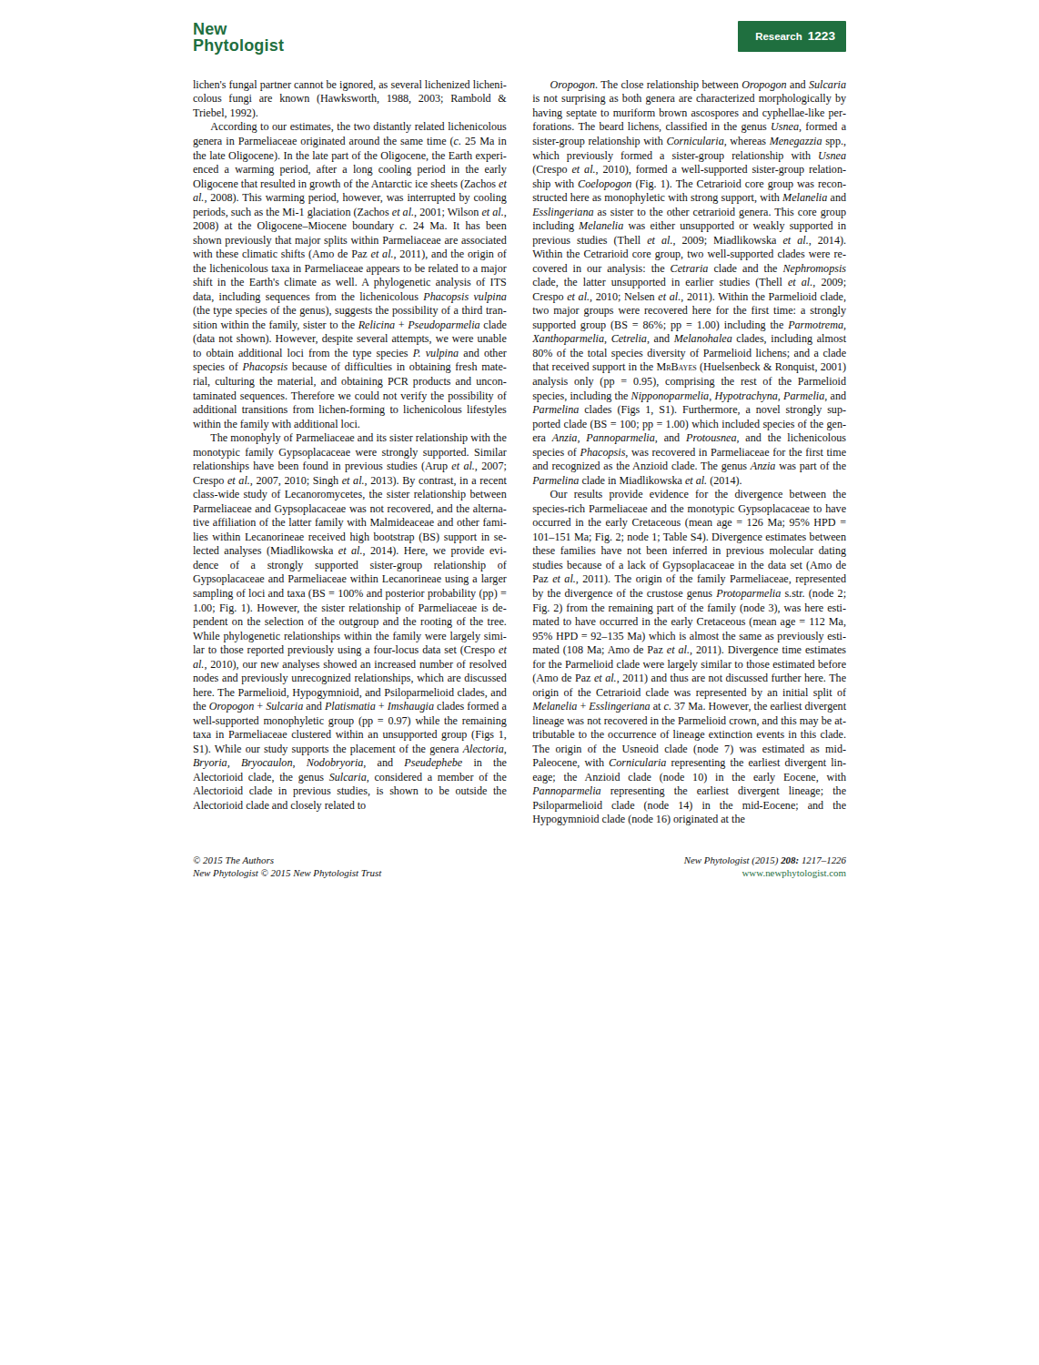NewPhytologist
Research 1223
lichen's fungal partner cannot be ignored, as several lichenized lichenicolous fungi are known (Hawksworth, 1988, 2003; Rambold & Triebel, 1992).
According to our estimates, the two distantly related lichenicolous genera in Parmeliaceae originated around the same time (c. 25 Ma in the late Oligocene). In the late part of the Oligocene, the Earth experienced a warming period, after a long cooling period in the early Oligocene that resulted in growth of the Antarctic ice sheets (Zachos et al., 2008). This warming period, however, was interrupted by cooling periods, such as the Mi-1 glaciation (Zachos et al., 2001; Wilson et al., 2008) at the Oligocene–Miocene boundary c. 24 Ma. It has been shown previously that major splits within Parmeliaceae are associated with these climatic shifts (Amo de Paz et al., 2011), and the origin of the lichenicolous taxa in Parmeliaceae appears to be related to a major shift in the Earth's climate as well. A phylogenetic analysis of ITS data, including sequences from the lichenicolous Phacopsis vulpina (the type species of the genus), suggests the possibility of a third transition within the family, sister to the Relicina + Pseudoparmelia clade (data not shown). However, despite several attempts, we were unable to obtain additional loci from the type species P. vulpina and other species of Phacopsis because of difficulties in obtaining fresh material, culturing the material, and obtaining PCR products and uncontaminated sequences. Therefore we could not verify the possibility of additional transitions from lichen-forming to lichenicolous lifestyles within the family with additional loci.
The monophyly of Parmeliaceae and its sister relationship with the monotypic family Gypsoplacaceae were strongly supported. Similar relationships have been found in previous studies (Arup et al., 2007; Crespo et al., 2007, 2010; Singh et al., 2013). By contrast, in a recent class-wide study of Lecanoromycetes, the sister relationship between Parmeliaceae and Gypsoplacaceae was not recovered, and the alternative affiliation of the latter family with Malmideaceae and other families within Lecanorineae received high bootstrap (BS) support in selected analyses (Miadlikowska et al., 2014). Here, we provide evidence of a strongly supported sister-group relationship of Gypsoplacaceae and Parmeliaceae within Lecanorineae using a larger sampling of loci and taxa (BS = 100% and posterior probability (pp) = 1.00; Fig. 1). However, the sister relationship of Parmeliaceae is dependent on the selection of the outgroup and the rooting of the tree. While phylogenetic relationships within the family were largely similar to those reported previously using a four-locus data set (Crespo et al., 2010), our new analyses showed an increased number of resolved nodes and previously unrecognized relationships, which are discussed here. The Parmelioid, Hypogymnioid, and Psiloparmelioid clades, and the Oropogon + Sulcaria and Platismatia + Imshaugia clades formed a well-supported monophyletic group (pp = 0.97) while the remaining taxa in Parmeliaceae clustered within an unsupported group (Figs 1, S1). While our study supports the placement of the genera Alectoria, Bryoria, Bryocaulon, Nodobryoria, and Pseudephebe in the Alectorioid clade, the genus Sulcaria, considered a member of the Alectorioid clade in previous studies, is shown to be outside the Alectorioid clade and closely related to
Oropogon. The close relationship between Oropogon and Sulcaria is not surprising as both genera are characterized morphologically by having septate to muriform brown ascospores and cyphellae-like perforations. The beard lichens, classified in the genus Usnea, formed a sister-group relationship with Cornicularia, whereas Menegazzia spp., which previously formed a sister-group relationship with Usnea (Crespo et al., 2010), formed a well-supported sister-group relationship with Coelopogon (Fig. 1). The Cetrarioid core group was reconstructed here as monophyletic with strong support, with Melanelia and Esslingeriana as sister to the other cetrarioid genera. This core group including Melanelia was either unsupported or weakly supported in previous studies (Thell et al., 2009; Miadlikowska et al., 2014). Within the Cetrarioid core group, two well-supported clades were recovered in our analysis: the Cetraria clade and the Nephromopsis clade, the latter unsupported in earlier studies (Thell et al., 2009; Crespo et al., 2010; Nelsen et al., 2011). Within the Parmelioid clade, two major groups were recovered here for the first time: a strongly supported group (BS = 86%; pp = 1.00) including the Parmotrema, Xanthoparmelia, Cetrelia, and Melanohalea clades, including almost 80% of the total species diversity of Parmelioid lichens; and a clade that received support in the MrBayes (Huelsenbeck & Ronquist, 2001) analysis only (pp = 0.95), comprising the rest of the Parmelioid species, including the Nipponoparmelia, Hypotrachyna, Parmelia, and Parmelina clades (Figs 1, S1). Furthermore, a novel strongly supported clade (BS = 100; pp = 1.00) which included species of the genera Anzia, Pannoparmelia, and Protousnea, and the lichenicolous species of Phacopsis, was recovered in Parmeliaceae for the first time and recognized as the Anzioid clade. The genus Anzia was part of the Parmelina clade in Miadlikowska et al. (2014).
Our results provide evidence for the divergence between the species-rich Parmeliaceae and the monotypic Gypsoplacaceae to have occurred in the early Cretaceous (mean age = 126 Ma; 95% HPD = 101–151 Ma; Fig. 2; node 1; Table S4). Divergence estimates between these families have not been inferred in previous molecular dating studies because of a lack of Gypsoplacaceae in the data set (Amo de Paz et al., 2011). The origin of the family Parmeliaceae, represented by the divergence of the crustose genus Protoparmelia s.str. (node 2; Fig. 2) from the remaining part of the family (node 3), was here estimated to have occurred in the early Cretaceous (mean age = 112 Ma, 95% HPD = 92–135 Ma) which is almost the same as previously estimated (108 Ma; Amo de Paz et al., 2011). Divergence time estimates for the Parmelioid clade were largely similar to those estimated before (Amo de Paz et al., 2011) and thus are not discussed further here. The origin of the Cetrarioid clade was represented by an initial split of Melanelia + Esslingeriana at c. 37 Ma. However, the earliest divergent lineage was not recovered in the Parmelioid crown, and this may be attributable to the occurrence of lineage extinction events in this clade. The origin of the Usneoid clade (node 7) was estimated as mid-Paleocene, with Cornicularia representing the earliest divergent lineage; the Anzioid clade (node 10) in the early Eocene, with Pannoparmelia representing the earliest divergent lineage; the Psiloparmelioid clade (node 14) in the mid-Eocene; and the Hypogymnioid clade (node 16) originated at the
© 2015 The Authors
New Phytologist © 2015 New Phytologist Trust
New Phytologist (2015) 208: 1217–1226
www.newphytologist.com